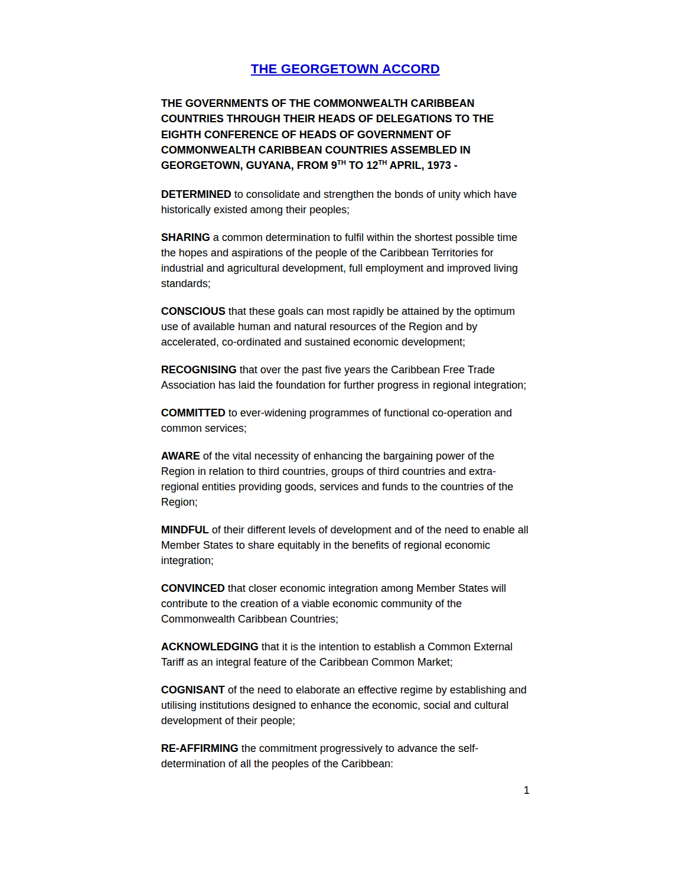THE GEORGETOWN ACCORD
THE GOVERNMENTS OF THE COMMONWEALTH CARIBBEAN COUNTRIES THROUGH THEIR HEADS OF DELEGATIONS TO THE EIGHTH CONFERENCE OF HEADS OF GOVERNMENT OF COMMONWEALTH CARIBBEAN COUNTRIES ASSEMBLED IN GEORGETOWN, GUYANA, FROM 9TH TO 12TH APRIL, 1973 -
DETERMINED to consolidate and strengthen the bonds of unity which have historically existed among their peoples;
SHARING a common determination to fulfil within the shortest possible time the hopes and aspirations of the people of the Caribbean Territories for industrial and agricultural development, full employment and improved living standards;
CONSCIOUS that these goals can most rapidly be attained by the optimum use of available human and natural resources of the Region and by accelerated, co-ordinated and sustained economic development;
RECOGNISING that over the past five years the Caribbean Free Trade Association has laid the foundation for further progress in regional integration;
COMMITTED to ever-widening programmes of functional co-operation and common services;
AWARE of the vital necessity of enhancing the bargaining power of the Region in relation to third countries, groups of third countries and extra-regional entities providing goods, services and funds to the countries of the Region;
MINDFUL of their different levels of development and of the need to enable all Member States to share equitably in the benefits of regional economic integration;
CONVINCED that closer economic integration among Member States will contribute to the creation of a viable economic community of the Commonwealth Caribbean Countries;
ACKNOWLEDGING that it is the intention to establish a Common External Tariff as an integral feature of the Caribbean Common Market;
COGNISANT of the need to elaborate an effective regime by establishing and utilising institutions designed to enhance the economic, social and cultural development of their people;
RE-AFFIRMING the commitment progressively to advance the self-determination of all the peoples of the Caribbean:
1